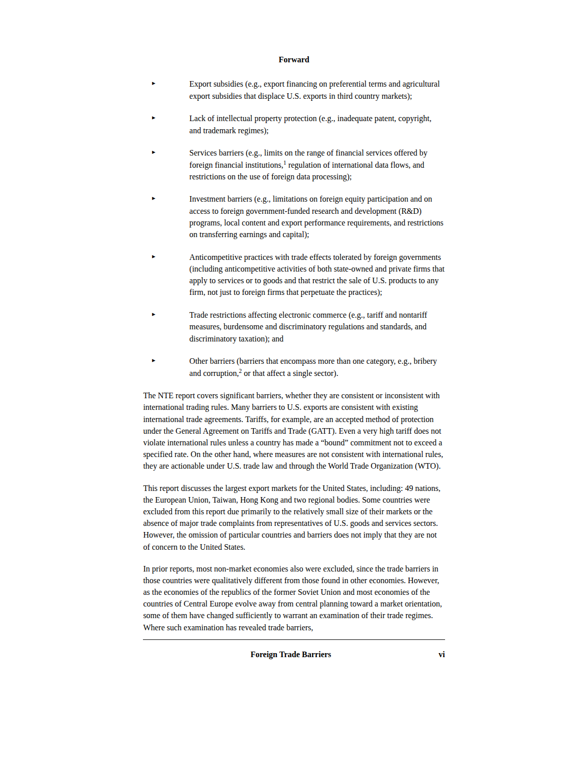Forward
Export subsidies (e.g., export financing on preferential terms and agricultural export subsidies that displace U.S. exports in third country markets);
Lack of intellectual property protection (e.g., inadequate patent, copyright, and trademark regimes);
Services barriers (e.g., limits on the range of financial services offered by foreign financial institutions,1 regulation of international data flows, and restrictions on the use of foreign data processing);
Investment barriers (e.g., limitations on foreign equity participation and on access to foreign government-funded research and development (R&D) programs, local content and export performance requirements, and restrictions on transferring earnings and capital);
Anticompetitive practices with trade effects tolerated by foreign governments (including anticompetitive activities of both state-owned and private firms that apply to services or to goods and that restrict the sale of U.S. products to any firm, not just to foreign firms that perpetuate the practices);
Trade restrictions affecting electronic commerce (e.g., tariff and nontariff measures, burdensome and discriminatory regulations and standards, and discriminatory taxation); and
Other barriers (barriers that encompass more than one category, e.g., bribery and corruption,2 or that affect a single sector).
The NTE report covers significant barriers, whether they are consistent or inconsistent with international trading rules. Many barriers to U.S. exports are consistent with existing international trade agreements. Tariffs, for example, are an accepted method of protection under the General Agreement on Tariffs and Trade (GATT). Even a very high tariff does not violate international rules unless a country has made a “bound” commitment not to exceed a specified rate. On the other hand, where measures are not consistent with international rules, they are actionable under U.S. trade law and through the World Trade Organization (WTO).
This report discusses the largest export markets for the United States, including: 49 nations, the European Union, Taiwan, Hong Kong and two regional bodies. Some countries were excluded from this report due primarily to the relatively small size of their markets or the absence of major trade complaints from representatives of U.S. goods and services sectors. However, the omission of particular countries and barriers does not imply that they are not of concern to the United States.
In prior reports, most non-market economies also were excluded, since the trade barriers in those countries were qualitatively different from those found in other economies. However, as the economies of the republics of the former Soviet Union and most economies of the countries of Central Europe evolve away from central planning toward a market orientation, some of them have changed sufficiently to warrant an examination of their trade regimes. Where such examination has revealed trade barriers,
Foreign Trade Barriers vi